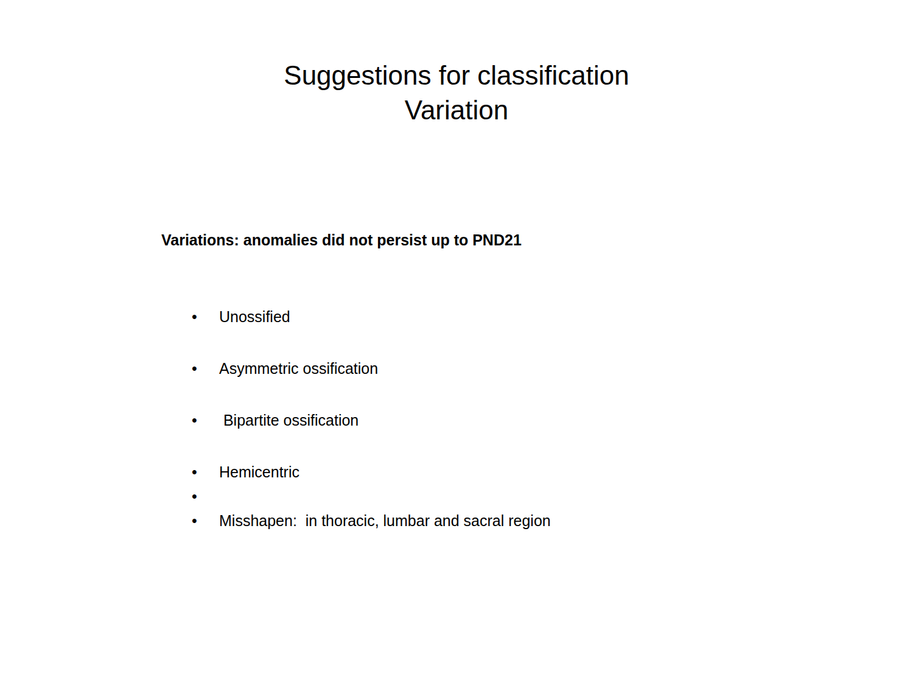Suggestions for classification
Variation
Variations: anomalies did not persist up to PND21
Unossified
Asymmetric ossification
Bipartite ossification
Hemicentric
Misshapen: in thoracic, lumbar and sacral region